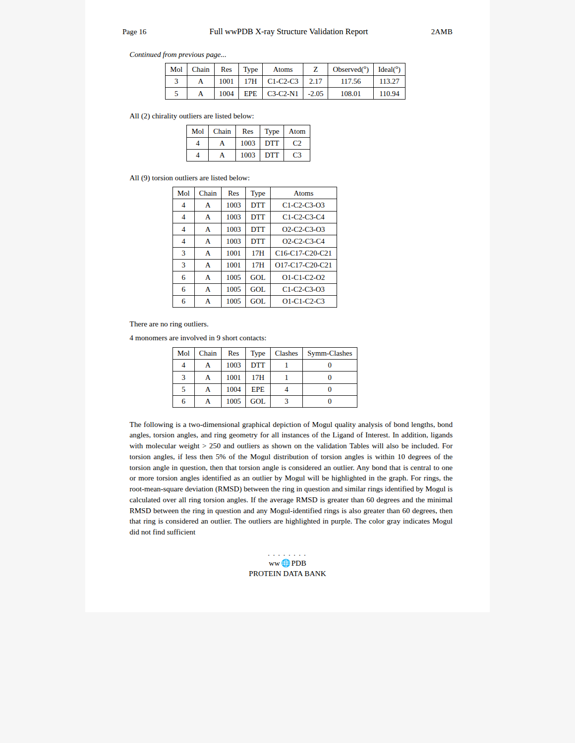Page 16
Full wwPDB X-ray Structure Validation Report
2AMB
Continued from previous page...
| Mol | Chain | Res | Type | Atoms | Z | Observed( o ) | Ideal( o ) |
| --- | --- | --- | --- | --- | --- | --- | --- |
| 3 | A | 1001 | 17H | C1-C2-C3 | 2.17 | 117.56 | 113.27 |
| 5 | A | 1004 | EPE | C3-C2-N1 | -2.05 | 108.01 | 110.94 |
All (2) chirality outliers are listed below:
| Mol | Chain | Res | Type | Atom |
| --- | --- | --- | --- | --- |
| 4 | A | 1003 | DTT | C2 |
| 4 | A | 1003 | DTT | C3 |
All (9) torsion outliers are listed below:
| Mol | Chain | Res | Type | Atoms |
| --- | --- | --- | --- | --- |
| 4 | A | 1003 | DTT | C1-C2-C3-O3 |
| 4 | A | 1003 | DTT | C1-C2-C3-C4 |
| 4 | A | 1003 | DTT | O2-C2-C3-O3 |
| 4 | A | 1003 | DTT | O2-C2-C3-C4 |
| 3 | A | 1001 | 17H | C16-C17-C20-C21 |
| 3 | A | 1001 | 17H | O17-C17-C20-C21 |
| 6 | A | 1005 | GOL | O1-C1-C2-O2 |
| 6 | A | 1005 | GOL | C1-C2-C3-O3 |
| 6 | A | 1005 | GOL | O1-C1-C2-C3 |
There are no ring outliers.
4 monomers are involved in 9 short contacts:
| Mol | Chain | Res | Type | Clashes | Symm-Clashes |
| --- | --- | --- | --- | --- | --- |
| 4 | A | 1003 | DTT | 1 | 0 |
| 3 | A | 1001 | 17H | 1 | 0 |
| 5 | A | 1004 | EPE | 4 | 0 |
| 6 | A | 1005 | GOL | 3 | 0 |
The following is a two-dimensional graphical depiction of Mogul quality analysis of bond lengths, bond angles, torsion angles, and ring geometry for all instances of the Ligand of Interest. In addition, ligands with molecular weight > 250 and outliers as shown on the validation Tables will also be included. For torsion angles, if less then 5% of the Mogul distribution of torsion angles is within 10 degrees of the torsion angle in question, then that torsion angle is considered an outlier. Any bond that is central to one or more torsion angles identified as an outlier by Mogul will be highlighted in the graph. For rings, the root-mean-square deviation (RMSD) between the ring in question and similar rings identified by Mogul is calculated over all ring torsion angles. If the average RMSD is greater than 60 degrees and the minimal RMSD between the ring in question and any Mogul-identified rings is also greater than 60 degrees, then that ring is considered an outlier. The outliers are highlighted in purple. The color gray indicates Mogul did not find sufficient
• • • • • • • •
ww🌐PDB
PROTEIN DATA BANK